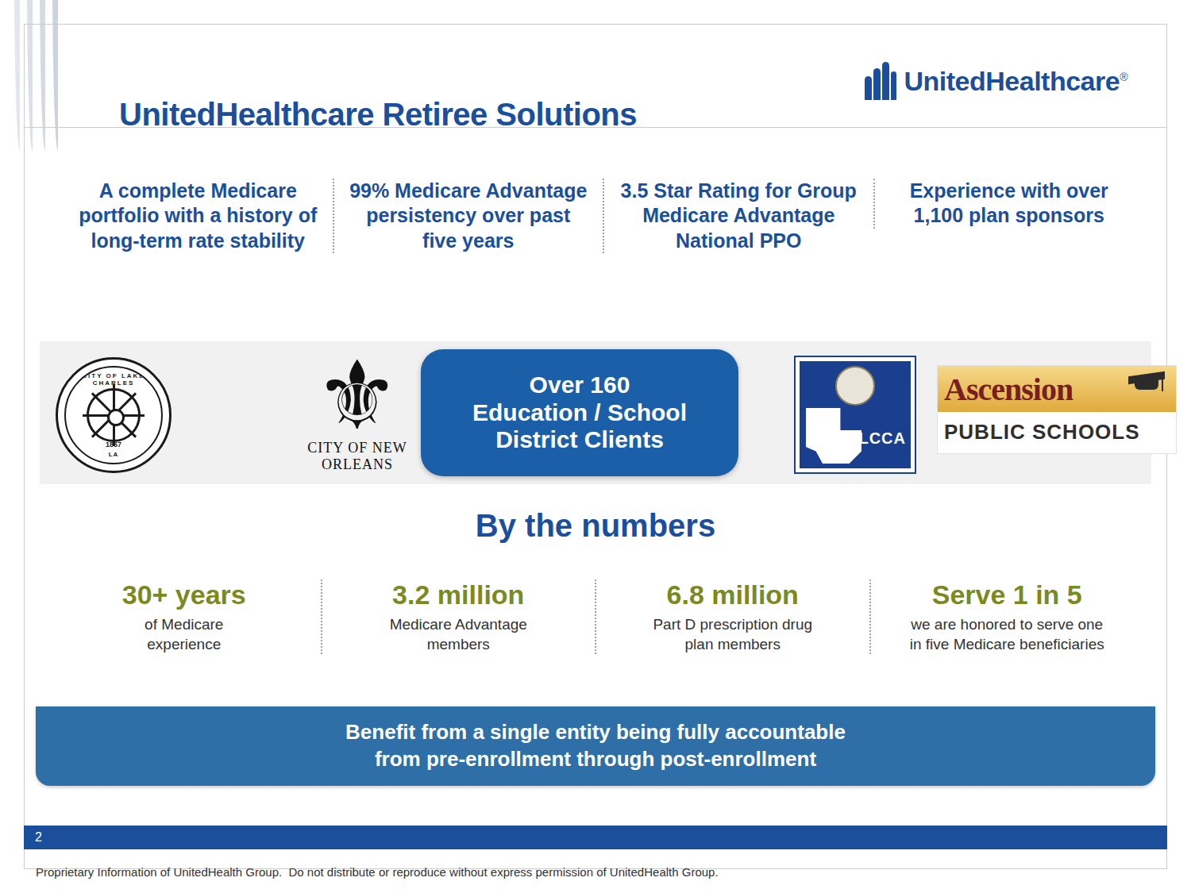UnitedHealthcare Retiree Solutions
UnitedHealthcare®
A complete Medicare portfolio with a history of long-term rate stability
99% Medicare Advantage persistency over past five years
3.5 Star Rating for Group Medicare Advantage National PPO
Experience with over 1,100 plan sponsors
CITY OF LAKE CHARLES
1867
LA
⚜
CITY OF NEW ORLEANS
Over 160
Education / School
District Clients
LCCA
Ascension
PUBLIC SCHOOLS
By the numbers
30+ years
of Medicare
experience
3.2 million
Medicare Advantage
members
6.8 million
Part D prescription drug
plan members
Serve 1 in 5
we are honored to serve one
in five Medicare beneficiaries
Benefit from a single entity being fully accountable
from pre-enrollment through post-enrollment
2
Proprietary Information of UnitedHealth Group. Do not distribute or reproduce without express permission of UnitedHealth Group.